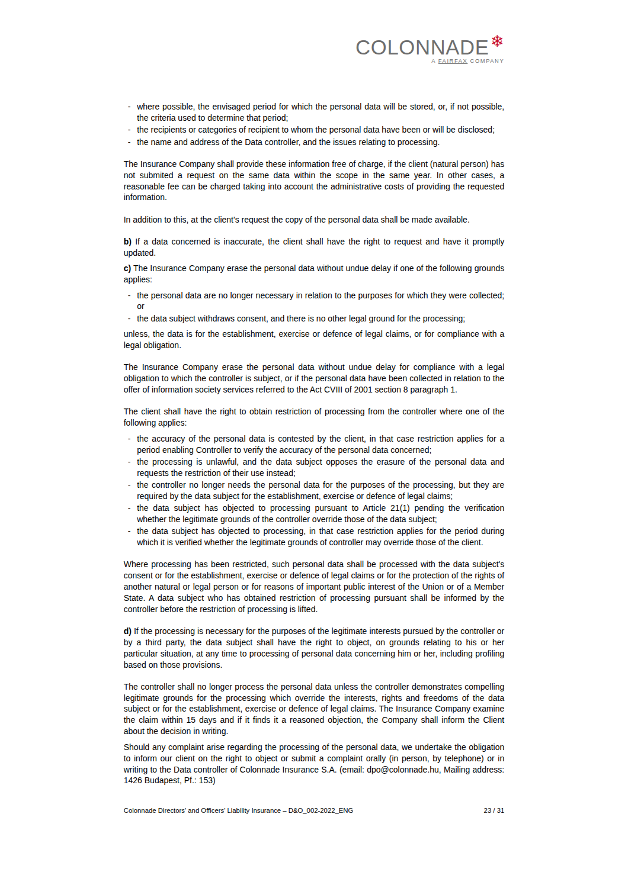COLONNADE❄
A FAIRFAX COMPANY
where possible, the envisaged period for which the personal data will be stored, or, if not possible, the criteria used to determine that period;
the recipients or categories of recipient to whom the personal data have been or will be disclosed;
the name and address of the Data controller, and the issues relating to processing.
The Insurance Company shall provide these information free of charge, if the client (natural person) has not submited a request on the same data within the scope in the same year. In other cases, a reasonable fee can be charged taking into account the administrative costs of providing the requested information.
In addition to this, at the client's request the copy of the personal data shall be made available.
b) If a data concerned is inaccurate, the client shall have the right to request and have it promptly updated.
c) The Insurance Company erase the personal data without undue delay if one of the following grounds applies:
the personal data are no longer necessary in relation to the purposes for which they were collected; or
the data subject withdraws consent, and there is no other legal ground for the processing;
unless, the data is for the establishment, exercise or defence of legal claims, or for compliance with a legal obligation.
The Insurance Company erase the personal data without undue delay for compliance with a legal obligation to which the controller is subject, or if the personal data have been collected in relation to the offer of information society services referred to the Act CVIII of 2001 section 8 paragraph 1.
The client shall have the right to obtain restriction of processing from the controller where one of the following applies:
the accuracy of the personal data is contested by the client, in that case restriction applies for a period enabling Controller to verify the accuracy of the personal data concerned;
the processing is unlawful, and the data subject opposes the erasure of the personal data and requests the restriction of their use instead;
the controller no longer needs the personal data for the purposes of the processing, but they are required by the data subject for the establishment, exercise or defence of legal claims;
the data subject has objected to processing pursuant to Article 21(1) pending the verification whether the legitimate grounds of the controller override those of the data subject;
the data subject has objected to processing, in that case restriction applies for the period during which it is verified whether the legitimate grounds of controller may override those of the client.
Where processing has been restricted, such personal data shall be processed with the data subject's consent or for the establishment, exercise or defence of legal claims or for the protection of the rights of another natural or legal person or for reasons of important public interest of the Union or of a Member State. A data subject who has obtained restriction of processing pursuant shall be informed by the controller before the restriction of processing is lifted.
d) If the processing is necessary for the purposes of the legitimate interests pursued by the controller or by a third party, the data subject shall have the right to object, on grounds relating to his or her particular situation, at any time to processing of personal data concerning him or her, including profiling based on those provisions.
The controller shall no longer process the personal data unless the controller demonstrates compelling legitimate grounds for the processing which override the interests, rights and freedoms of the data subject or for the establishment, exercise or defence of legal claims. The Insurance Company examine the claim within 15 days and if it finds it a reasoned objection, the Company shall inform the Client about the decision in writing.
Should any complaint arise regarding the processing of the personal data, we undertake the obligation to inform our client on the right to object or submit a complaint orally (in person, by telephone) or in writing to the Data controller of Colonnade Insurance S.A. (email: dpo@colonnade.hu, Mailing address: 1426 Budapest, Pf.: 153)
Colonnade Directors' and Officers' Liability Insurance – D&O_002-2022_ENG
23 / 31